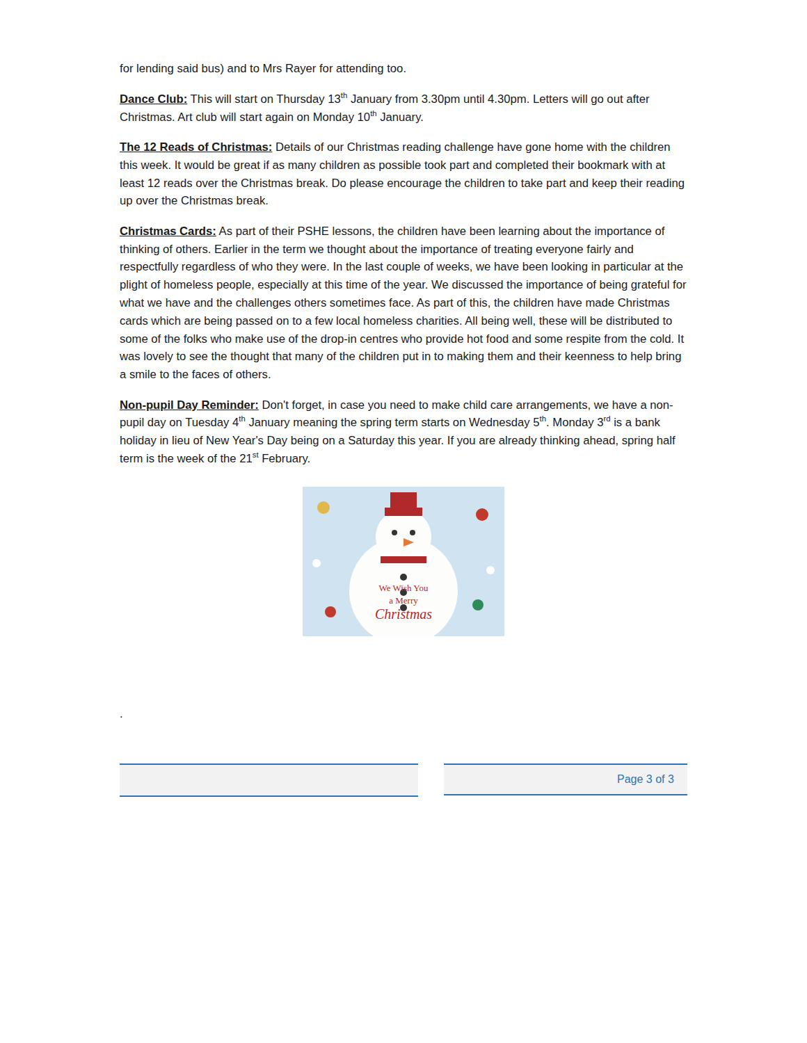for lending said bus) and to Mrs Rayer for attending too.
Dance Club: This will start on Thursday 13th January from 3.30pm until 4.30pm. Letters will go out after Christmas. Art club will start again on Monday 10th January.
The 12 Reads of Christmas: Details of our Christmas reading challenge have gone home with the children this week. It would be great if as many children as possible took part and completed their bookmark with at least 12 reads over the Christmas break. Do please encourage the children to take part and keep their reading up over the Christmas break.
Christmas Cards: As part of their PSHE lessons, the children have been learning about the importance of thinking of others. Earlier in the term we thought about the importance of treating everyone fairly and respectfully regardless of who they were. In the last couple of weeks, we have been looking in particular at the plight of homeless people, especially at this time of the year. We discussed the importance of being grateful for what we have and the challenges others sometimes face. As part of this, the children have made Christmas cards which are being passed on to a few local homeless charities. All being well, these will be distributed to some of the folks who make use of the drop-in centres who provide hot food and some respite from the cold. It was lovely to see the thought that many of the children put in to making them and their keenness to help bring a smile to the faces of others.
Non-pupil Day Reminder: Don't forget, in case you need to make child care arrangements, we have a non-pupil day on Tuesday 4th January meaning the spring term starts on Wednesday 5th. Monday 3rd is a bank holiday in lieu of New Year's Day being on a Saturday this year. If you are already thinking ahead, spring half term is the week of the 21st February.
.
Page 3 of 3